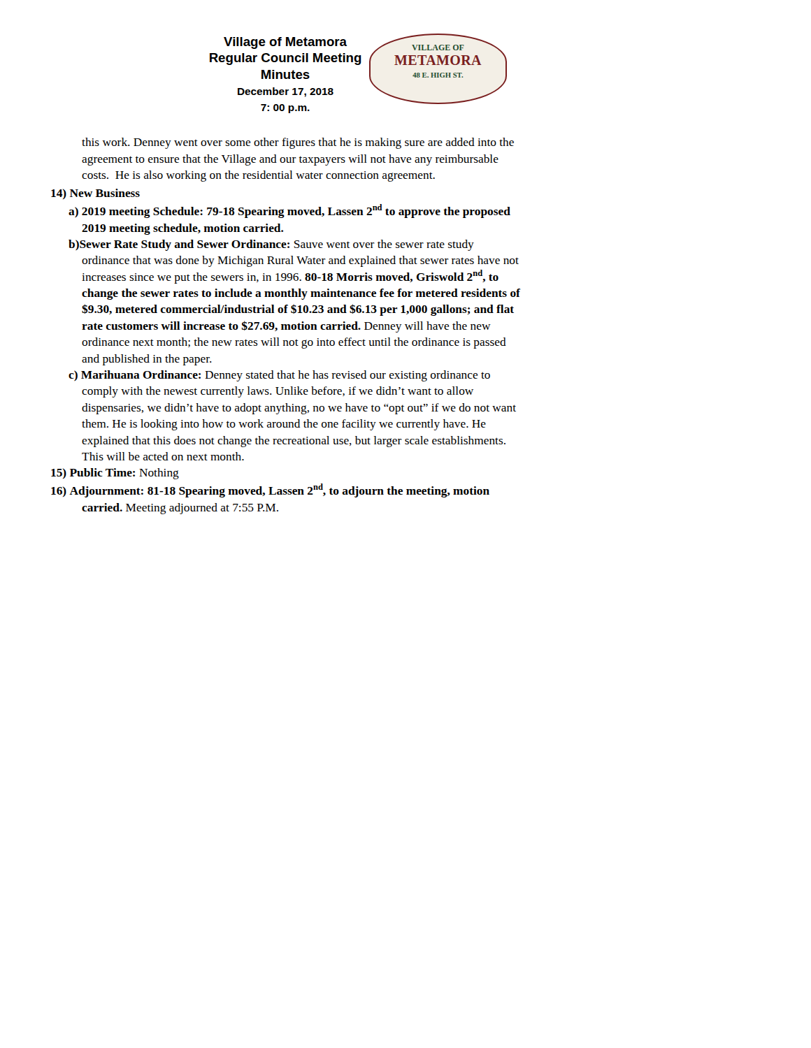Village of Metamora
Regular Council Meeting
Minutes
December 17, 2018
7: 00 p.m.
VILLAGE OF METAMORA 48 E. HIGH ST.
this work. Denney went over some other figures that he is making sure are added into the agreement to ensure that the Village and our taxpayers will not have any reimbursable costs. He is also working on the residential water connection agreement.
14) New Business
a) 2019 meeting Schedule: 79-18 Spearing moved, Lassen 2nd to approve the proposed 2019 meeting schedule, motion carried.
b)Sewer Rate Study and Sewer Ordinance: Sauve went over the sewer rate study ordinance that was done by Michigan Rural Water and explained that sewer rates have not increases since we put the sewers in, in 1996. 80-18 Morris moved, Griswold 2nd, to change the sewer rates to include a monthly maintenance fee for metered residents of $9.30, metered commercial/industrial of $10.23 and $6.13 per 1,000 gallons; and flat rate customers will increase to $27.69, motion carried. Denney will have the new ordinance next month; the new rates will not go into effect until the ordinance is passed and published in the paper.
c) Marihuana Ordinance: Denney stated that he has revised our existing ordinance to comply with the newest currently laws. Unlike before, if we didn’t want to allow dispensaries, we didn’t have to adopt anything, no we have to “opt out” if we do not want them. He is looking into how to work around the one facility we currently have. He explained that this does not change the recreational use, but larger scale establishments. This will be acted on next month.
15) Public Time: Nothing
16) Adjournment: 81-18 Spearing moved, Lassen 2nd, to adjourn the meeting, motion carried. Meeting adjourned at 7:55 P.M.